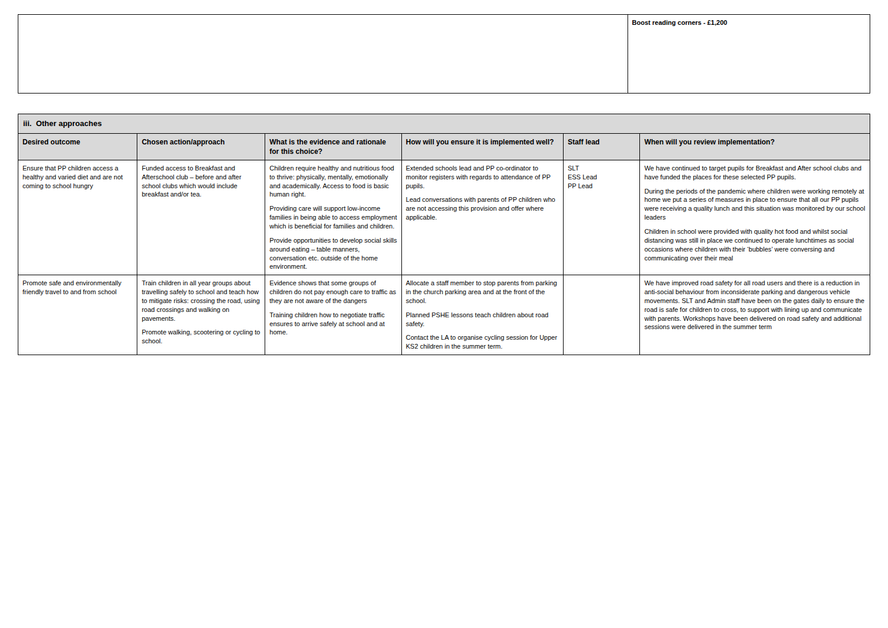| | Boost reading corners - £1,200 |
| iii. Other approaches |
| Desired outcome | Chosen action/approach | What is the evidence and rationale for this choice? | How will you ensure it is implemented well? | Staff lead | When will you review implementation? |
| Ensure that PP children access a healthy and varied diet and are not coming to school hungry | Funded access to Breakfast and Afterschool club – before and after school clubs which would include breakfast and/or tea. | Children require healthy and nutritious food to thrive: physically, mentally, emotionally and academically. Access to food is basic human right. Providing care will support low-income families in being able to access employment which is beneficial for families and children. Provide opportunities to develop social skills around eating – table manners, conversation etc. outside of the home environment. | Extended schools lead and PP co-ordinator to monitor registers with regards to attendance of PP pupils. Lead conversations with parents of PP children who are not accessing this provision and offer where applicable. | SLT ESS Lead PP Lead | We have continued to target pupils for Breakfast and After school clubs and have funded the places for these selected PP pupils. During the periods of the pandemic where children were working remotely at home we put a series of measures in place to ensure that all our PP pupils were receiving a quality lunch and this situation was monitored by our school leaders Children in school were provided with quality hot food and whilst social distancing was still in place we continued to operate lunchtimes as social occasions where children with their ‘bubbles’ were conversing and communicating over their meal |
| Promote safe and environmentally friendly travel to and from school | Train children in all year groups about travelling safely to school and teach how to mitigate risks: crossing the road, using road crossings and walking on pavements. Promote walking, scootering or cycling to school. | Evidence shows that some groups of children do not pay enough care to traffic as they are not aware of the dangers Training children how to negotiate traffic ensures to arrive safely at school and at home. | Allocate a staff member to stop parents from parking in the church parking area and at the front of the school. Planned PSHE lessons teach children about road safety. Contact the LA to organise cycling session for Upper KS2 children in the summer term. | | We have improved road safety for all road users and there is a reduction in anti-social behaviour from inconsiderate parking and dangerous vehicle movements. SLT and Admin staff have been on the gates daily to ensure the road is safe for children to cross, to support with lining up and communicate with parents. Workshops have been delivered on road safety and additional sessions were delivered in the summer term |